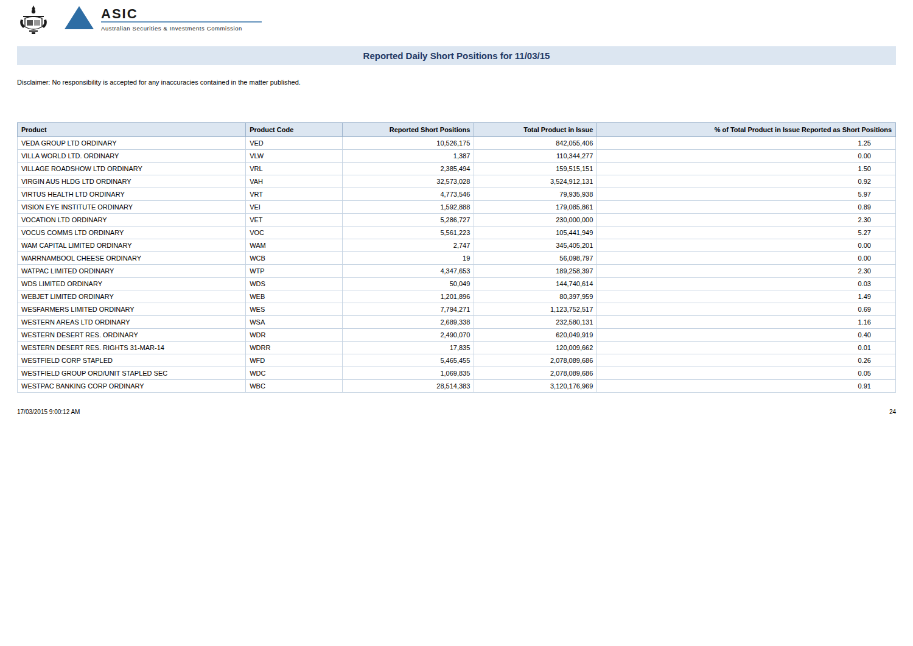ASIC Australian Securities & Investments Commission
Reported Daily Short Positions for 11/03/15
Disclaimer: No responsibility is accepted for any inaccuracies contained in the matter published.
| Product | Product Code | Reported Short Positions | Total Product in Issue | % of Total Product in Issue Reported as Short Positions |
| --- | --- | --- | --- | --- |
| VEDA GROUP LTD ORDINARY | VED | 10,526,175 | 842,055,406 | 1.25 |
| VILLA WORLD LTD. ORDINARY | VLW | 1,387 | 110,344,277 | 0.00 |
| VILLAGE ROADSHOW LTD ORDINARY | VRL | 2,385,494 | 159,515,151 | 1.50 |
| VIRGIN AUS HLDG LTD ORDINARY | VAH | 32,573,028 | 3,524,912,131 | 0.92 |
| VIRTUS HEALTH LTD ORDINARY | VRT | 4,773,546 | 79,935,938 | 5.97 |
| VISION EYE INSTITUTE ORDINARY | VEI | 1,592,888 | 179,085,861 | 0.89 |
| VOCATION LTD ORDINARY | VET | 5,286,727 | 230,000,000 | 2.30 |
| VOCUS COMMS LTD ORDINARY | VOC | 5,561,223 | 105,441,949 | 5.27 |
| WAM CAPITAL LIMITED ORDINARY | WAM | 2,747 | 345,405,201 | 0.00 |
| WARRNAMBOOL CHEESE ORDINARY | WCB | 19 | 56,098,797 | 0.00 |
| WATPAC LIMITED ORDINARY | WTP | 4,347,653 | 189,258,397 | 2.30 |
| WDS LIMITED ORDINARY | WDS | 50,049 | 144,740,614 | 0.03 |
| WEBJET LIMITED ORDINARY | WEB | 1,201,896 | 80,397,959 | 1.49 |
| WESFARMERS LIMITED ORDINARY | WES | 7,794,271 | 1,123,752,517 | 0.69 |
| WESTERN AREAS LTD ORDINARY | WSA | 2,689,338 | 232,580,131 | 1.16 |
| WESTERN DESERT RES. ORDINARY | WDR | 2,490,070 | 620,049,919 | 0.40 |
| WESTERN DESERT RES. RIGHTS 31-MAR-14 | WDRR | 17,835 | 120,009,662 | 0.01 |
| WESTFIELD CORP STAPLED | WFD | 5,465,455 | 2,078,089,686 | 0.26 |
| WESTFIELD GROUP ORD/UNIT STAPLED SEC | WDC | 1,069,835 | 2,078,089,686 | 0.05 |
| WESTPAC BANKING CORP ORDINARY | WBC | 28,514,383 | 3,120,176,969 | 0.91 |
17/03/2015 9:00:12 AM 24